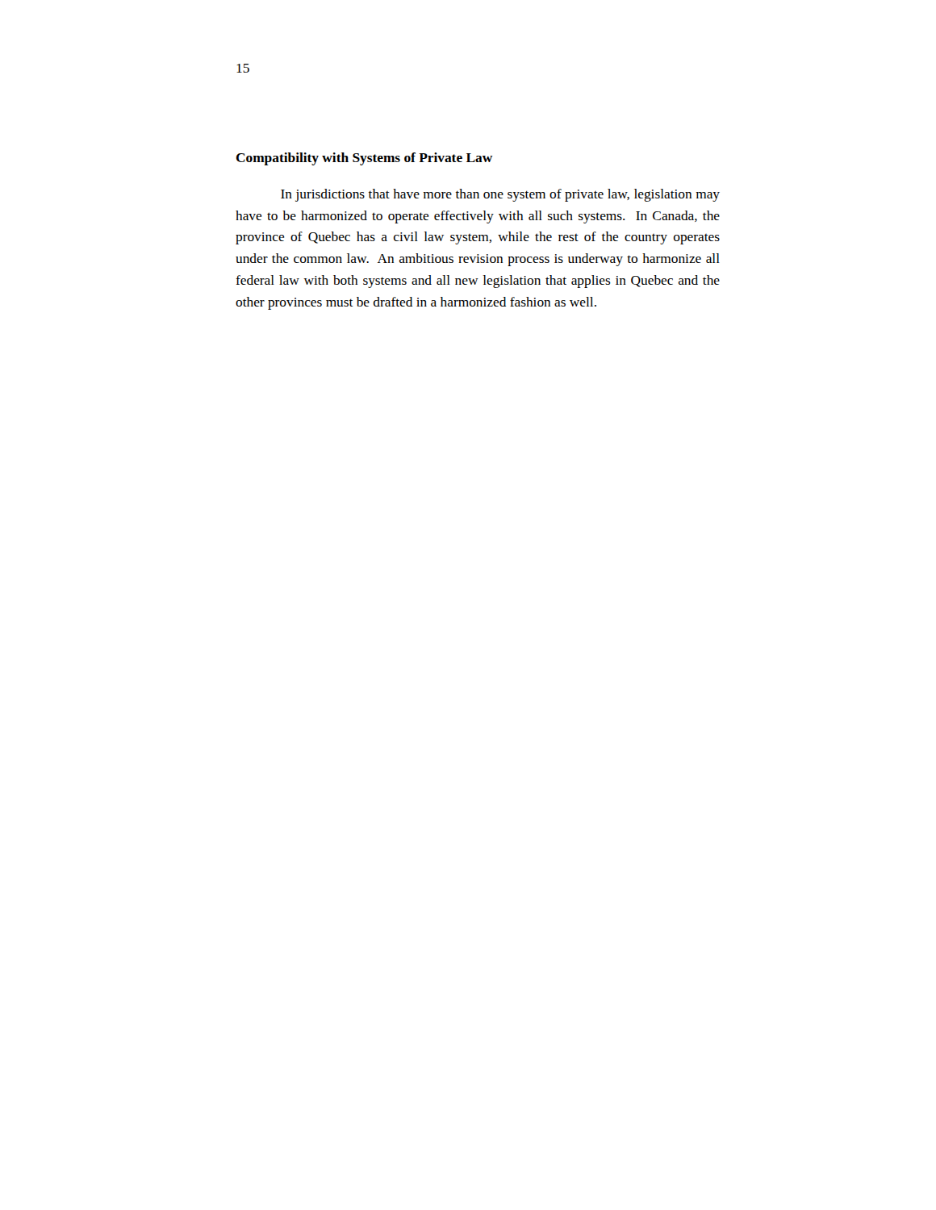15
Compatibility with Systems of Private Law
In jurisdictions that have more than one system of private law, legislation may have to be harmonized to operate effectively with all such systems. In Canada, the province of Quebec has a civil law system, while the rest of the country operates under the common law. An ambitious revision process is underway to harmonize all federal law with both systems and all new legislation that applies in Quebec and the other provinces must be drafted in a harmonized fashion as well.